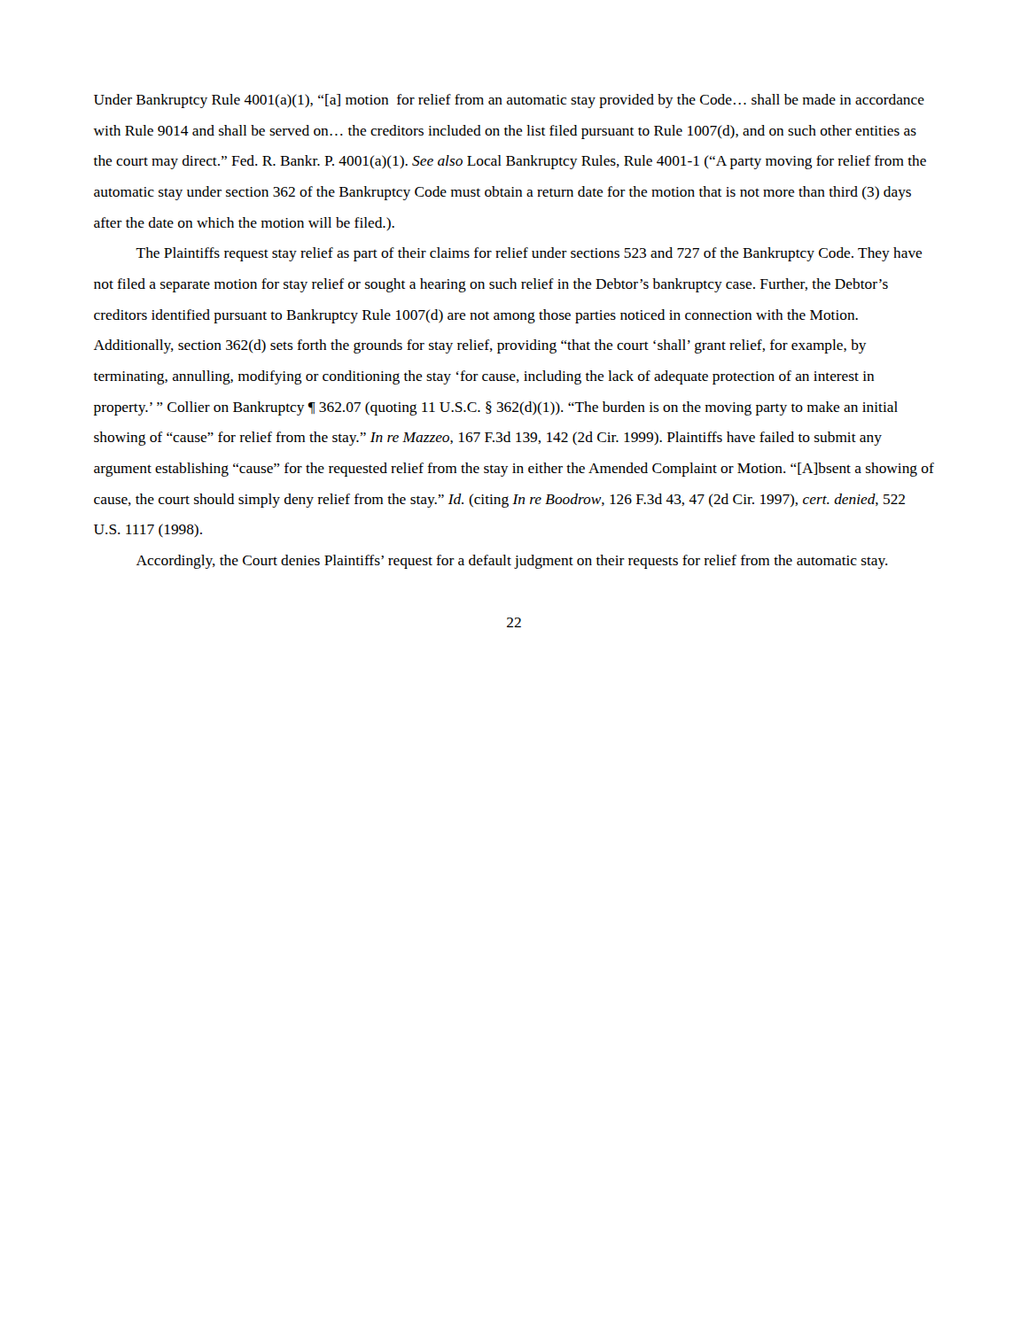Under Bankruptcy Rule 4001(a)(1), “[a] motion for relief from an automatic stay provided by the Code… shall be made in accordance with Rule 9014 and shall be served on… the creditors included on the list filed pursuant to Rule 1007(d), and on such other entities as the court may direct.” Fed. R. Bankr. P. 4001(a)(1). See also Local Bankruptcy Rules, Rule 4001-1 (“A party moving for relief from the automatic stay under section 362 of the Bankruptcy Code must obtain a return date for the motion that is not more than third (3) days after the date on which the motion will be filed.).
The Plaintiffs request stay relief as part of their claims for relief under sections 523 and 727 of the Bankruptcy Code. They have not filed a separate motion for stay relief or sought a hearing on such relief in the Debtor’s bankruptcy case. Further, the Debtor’s creditors identified pursuant to Bankruptcy Rule 1007(d) are not among those parties noticed in connection with the Motion. Additionally, section 362(d) sets forth the grounds for stay relief, providing “that the court ‘shall’ grant relief, for example, by terminating, annulling, modifying or conditioning the stay ‘for cause, including the lack of adequate protection of an interest in property.’ ” Collier on Bankruptcy ¶ 362.07 (quoting 11 U.S.C. § 362(d)(1)). “The burden is on the moving party to make an initial showing of “cause” for relief from the stay.” In re Mazzeo, 167 F.3d 139, 142 (2d Cir. 1999). Plaintiffs have failed to submit any argument establishing “cause” for the requested relief from the stay in either the Amended Complaint or Motion. “[A]bsent a showing of cause, the court should simply deny relief from the stay.” Id. (citing In re Boodrow, 126 F.3d 43, 47 (2d Cir. 1997), cert. denied, 522 U.S. 1117 (1998).
Accordingly, the Court denies Plaintiffs’ request for a default judgment on their requests for relief from the automatic stay.
22